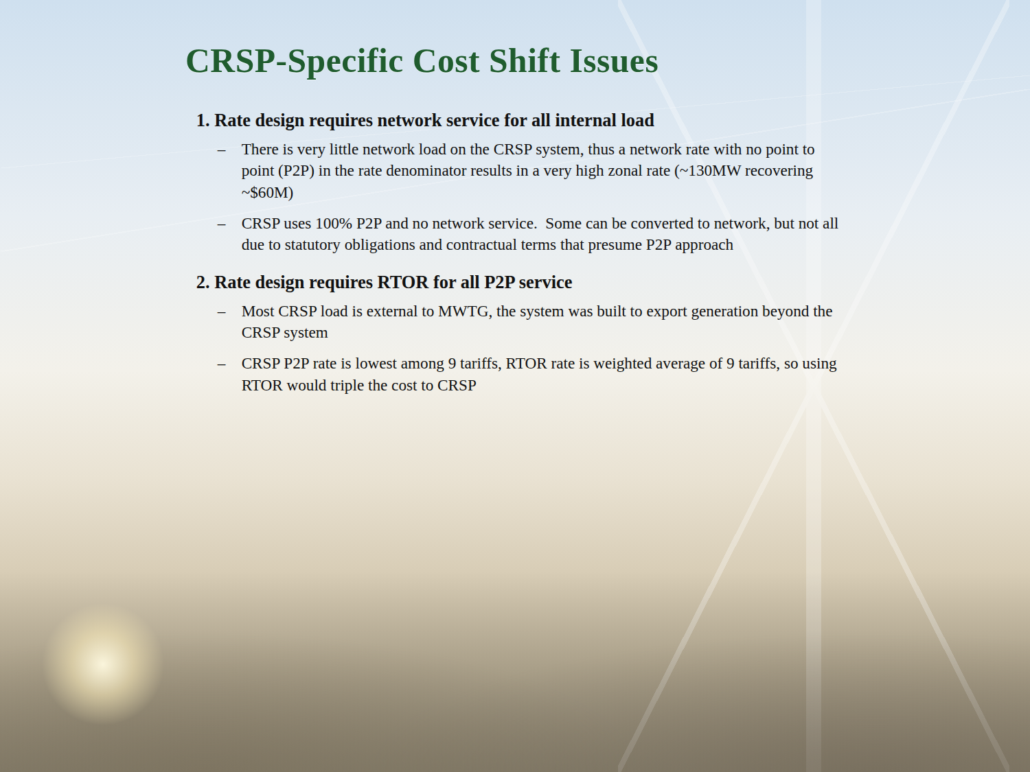CRSP-Specific Cost Shift Issues
Rate design requires network service for all internal load
There is very little network load on the CRSP system, thus a network rate with no point to point (P2P) in the rate denominator results in a very high zonal rate (~130MW recovering ~$60M)
CRSP uses 100% P2P and no network service. Some can be converted to network, but not all due to statutory obligations and contractual terms that presume P2P approach
Rate design requires RTOR for all P2P service
Most CRSP load is external to MWTG, the system was built to export generation beyond the CRSP system
CRSP P2P rate is lowest among 9 tariffs, RTOR rate is weighted average of 9 tariffs, so using RTOR would triple the cost to CRSP